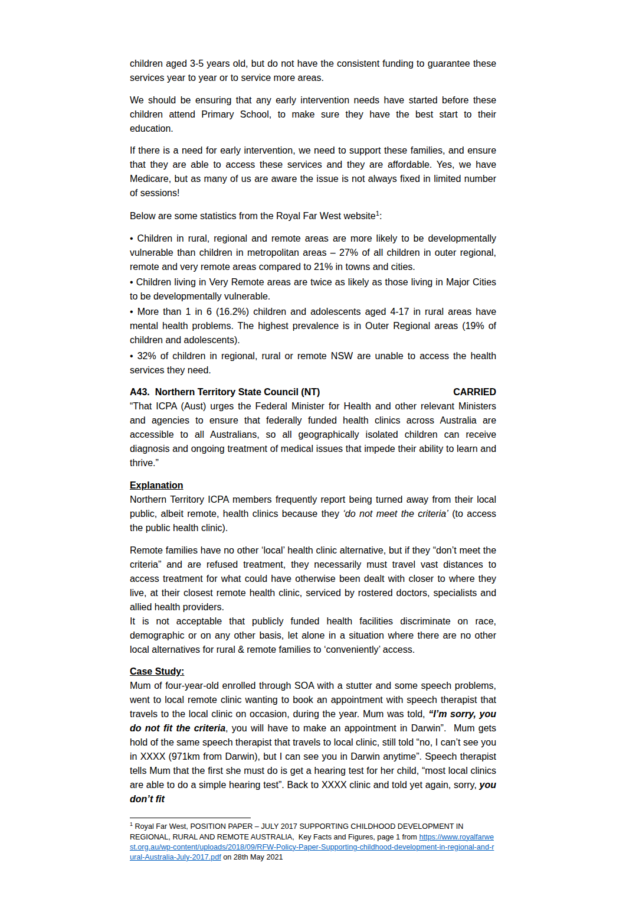children aged 3-5 years old, but do not have the consistent funding to guarantee these services year to year or to service more areas.
We should be ensuring that any early intervention needs have started before these children attend Primary School, to make sure they have the best start to their education.
If there is a need for early intervention, we need to support these families, and ensure that they are able to access these services and they are affordable. Yes, we have Medicare, but as many of us are aware the issue is not always fixed in limited number of sessions!
Below are some statistics from the Royal Far West website1:
• Children in rural, regional and remote areas are more likely to be developmentally vulnerable than children in metropolitan areas – 27% of all children in outer regional, remote and very remote areas compared to 21% in towns and cities.
• Children living in Very Remote areas are twice as likely as those living in Major Cities to be developmentally vulnerable.
• More than 1 in 6 (16.2%) children and adolescents aged 4-17 in rural areas have mental health problems. The highest prevalence is in Outer Regional areas (19% of children and adolescents).
• 32% of children in regional, rural or remote NSW are unable to access the health services they need.
A43. Northern Territory State Council (NT) CARRIED
“That ICPA (Aust) urges the Federal Minister for Health and other relevant Ministers and agencies to ensure that federally funded health clinics across Australia are accessible to all Australians, so all geographically isolated children can receive diagnosis and ongoing treatment of medical issues that impede their ability to learn and thrive.”
Explanation
Northern Territory ICPA members frequently report being turned away from their local public, albeit remote, health clinics because they ‘do not meet the criteria’ (to access the public health clinic).
Remote families have no other ‘local’ health clinic alternative, but if they “don’t meet the criteria” and are refused treatment, they necessarily must travel vast distances to access treatment for what could have otherwise been dealt with closer to where they live, at their closest remote health clinic, serviced by rostered doctors, specialists and allied health providers.
It is not acceptable that publicly funded health facilities discriminate on race, demographic or on any other basis, let alone in a situation where there are no other local alternatives for rural & remote families to ‘conveniently’ access.
Case Study:
Mum of four-year-old enrolled through SOA with a stutter and some speech problems, went to local remote clinic wanting to book an appointment with speech therapist that travels to the local clinic on occasion, during the year. Mum was told, “I’m sorry, you do not fit the criteria, you will have to make an appointment in Darwin”. Mum gets hold of the same speech therapist that travels to local clinic, still told “no, I can’t see you in XXXX (971km from Darwin), but I can see you in Darwin anytime”. Speech therapist tells Mum that the first she must do is get a hearing test for her child, “most local clinics are able to do a simple hearing test”. Back to XXXX clinic and told yet again, sorry, you don’t fit
1 Royal Far West, POSITION PAPER – JULY 2017 SUPPORTING CHILDHOOD DEVELOPMENT IN REGIONAL, RURAL AND REMOTE AUSTRALIA, Key Facts and Figures, page 1 from https://www.royalfarwest.org.au/wp-content/uploads/2018/09/RFW-Policy-Paper-Supporting-childhood-development-in-regional-and-rural-Australia-July-2017.pdf on 28th May 2021